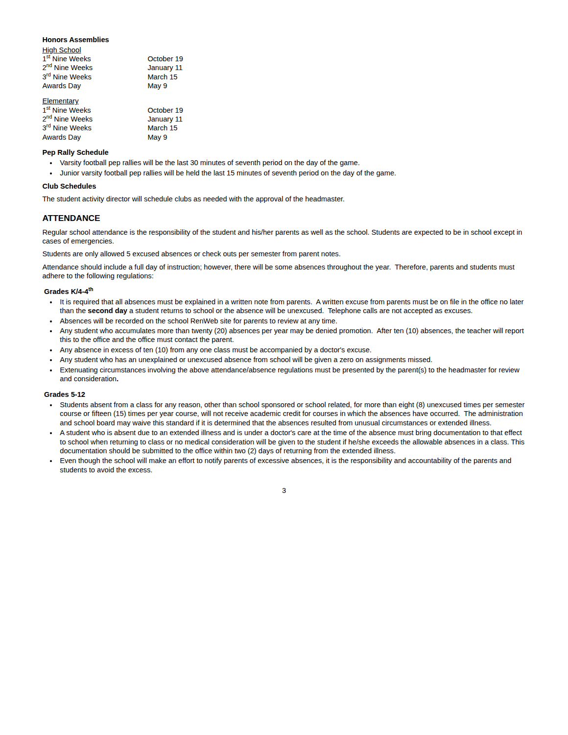Honors Assemblies
High School
| 1 st Nine Weeks | October 19 |
| 2 nd Nine Weeks | January 11 |
| 3 rd Nine Weeks | March 15 |
| Awards Day | May 9 |
Elementary
| 1 st Nine Weeks | October 19 |
| 2 nd Nine Weeks | January 11 |
| 3 rd Nine Weeks | March 15 |
| Awards Day | May 9 |
Pep Rally Schedule
Varsity football pep rallies will be the last 30 minutes of seventh period on the day of the game.
Junior varsity football pep rallies will be held the last 15 minutes of seventh period on the day of the game.
Club Schedules
The student activity director will schedule clubs as needed with the approval of the headmaster.
ATTENDANCE
Regular school attendance is the responsibility of the student and his/her parents as well as the school. Students are expected to be in school except in cases of emergencies.
Students are only allowed 5 excused absences or check outs per semester from parent notes.
Attendance should include a full day of instruction; however, there will be some absences throughout the year. Therefore, parents and students must adhere to the following regulations:
Grades K/4-4th
It is required that all absences must be explained in a written note from parents. A written excuse from parents must be on file in the office no later than the second day a student returns to school or the absence will be unexcused. Telephone calls are not accepted as excuses.
Absences will be recorded on the school RenWeb site for parents to review at any time.
Any student who accumulates more than twenty (20) absences per year may be denied promotion. After ten (10) absences, the teacher will report this to the office and the office must contact the parent.
Any absence in excess of ten (10) from any one class must be accompanied by a doctor's excuse.
Any student who has an unexplained or unexcused absence from school will be given a zero on assignments missed.
Extenuating circumstances involving the above attendance/absence regulations must be presented by the parent(s) to the headmaster for review and consideration.
Grades 5-12
Students absent from a class for any reason, other than school sponsored or school related, for more than eight (8) unexcused times per semester course or fifteen (15) times per year course, will not receive academic credit for courses in which the absences have occurred. The administration and school board may waive this standard if it is determined that the absences resulted from unusual circumstances or extended illness.
A student who is absent due to an extended illness and is under a doctor's care at the time of the absence must bring documentation to that effect to school when returning to class or no medical consideration will be given to the student if he/she exceeds the allowable absences in a class. This documentation should be submitted to the office within two (2) days of returning from the extended illness.
Even though the school will make an effort to notify parents of excessive absences, it is the responsibility and accountability of the parents and students to avoid the excess.
3